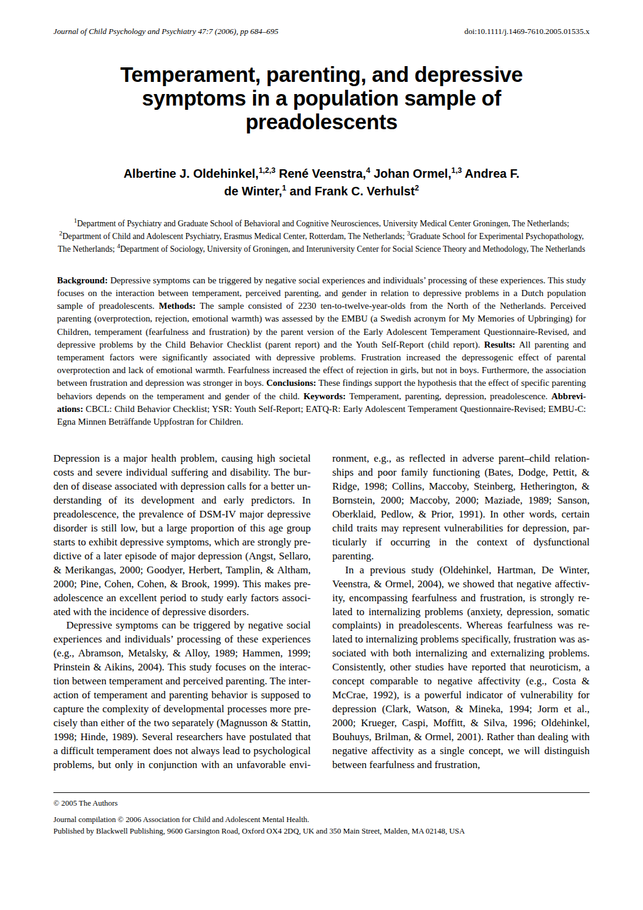Journal of Child Psychology and Psychiatry 47:7 (2006), pp 684–695 doi:10.1111/j.1469-7610.2005.01535.x
Temperament, parenting, and depressive
symptoms in a population sample of
preadolescents
Albertine J. Oldehinkel,1,2,3 René Veenstra,4 Johan Ormel,1,3 Andrea F.
de Winter,1 and Frank C. Verhulst2
1Department of Psychiatry and Graduate School of Behavioral and Cognitive Neurosciences, University Medical Center Groningen, The Netherlands; 2Department of Child and Adolescent Psychiatry, Erasmus Medical Center, Rotterdam, The Netherlands; 3Graduate School for Experimental Psychopathology, The Netherlands; 4Department of Sociology, University of Groningen, and Interuniversity Center for Social Science Theory and Methodology, The Netherlands
Background: Depressive symptoms can be triggered by negative social experiences and individuals’ processing of these experiences. This study focuses on the interaction between temperament, perceived parenting, and gender in relation to depressive problems in a Dutch population sample of preadoles­cents. Methods: The sample consisted of 2230 ten-to-twelve-year-olds from the North of the Nether­lands. Perceived parenting (overprotection, rejection, emotional warmth) was assessed by the EMBU (a Swedish acronym for My Memories of Upbringing) for Children, temperament (fearfulness and frus­tration) by the parent version of the Early Adolescent Temperament Questionnaire-Revised, and depressive problems by the Child Behavior Checklist (parent report) and the Youth Self-Report (child report). Results: All parenting and temperament factors were significantly associated with depressive problems. Frustration increased the depressogenic effect of parental overprotection and lack of emotional warmth. Fearfulness increased the effect of rejection in girls, but not in boys. Furthermore, the association between frustration and depression was stronger in boys. Conclusions: These findings support the hypothesis that the effect of specific parenting behaviors depends on the temperament and gender of the child. Keywords: Temperament, parenting, depression, preadolescence. Abbrevi­ations: CBCL: Child Behavior Checklist; YSR: Youth Self-Report; EATQ-R: Early Adolescent Tem­perament Questionnaire-Revised; EMBU-C: Egna Minnen Beträffande Uppfostran for Children.
Depression is a major health problem, causing high societal costs and severe individual suffering and disability. The burden of disease associated with depression calls for a better understanding of its development and early predictors. In preadoles­cence, the prevalence of DSM-IV major depressive disorder is still low, but a large proportion of this age group starts to exhibit depressive symptoms, which are strongly predictive of a later episode of major depression (Angst, Sellaro, & Merikangas, 2000; Goodyer, Herbert, Tamplin, & Altham, 2000; Pine, Cohen, Cohen, & Brook, 1999). This makes pre­adolescence an excellent period to study early factors associated with the incidence of depressive dis­orders.
Depressive symptoms can be triggered by negative social experiences and individuals’ processing of these experiences (e.g., Abramson, Metalsky, & Alloy, 1989; Hammen, 1999; Prinstein & Aikins, 2004). This study focuses on the interaction between temperament and perceived parenting. The inter­action of temperament and parenting behavior is supposed to capture the complexity of developmental processes more precisely than either of the two separately (Magnusson & Stattin, 1998; Hinde, 1989). Several researchers have postulated that a difficult temperament does not always lead to psychological problems, but only in conjunction with an unfavorable environment, e.g., as reflected in adverse parent–child relationships and poor family functioning (Bates, Dodge, Pettit, & Ridge, 1998; Collins, Maccoby, Steinberg, Hetherington, & Born­stein, 2000; Maccoby, 2000; Maziade, 1989; Sanson, Oberklaid, Pedlow, & Prior, 1991). In other words, certain child traits may represent vulnerabilities for depression, particularly if occurring in the context of dysfunctional parenting.
In a previous study (Oldehinkel, Hartman, De Winter, Veenstra, & Ormel, 2004), we showed that negative affectivity, encompassing fearfulness and frustration, is strongly related to internalizing pro­blems (anxiety, depression, somatic complaints) in preadolescents. Whereas fearfulness was related to internalizing problems specifically, frustration was associated with both internalizing and externalizing problems. Consistently, other studies have reported that neuroticism, a concept comparable to negative affectivity (e.g., Costa & McCrae, 1992), is a powerful indicator of vulnerability for depression (Clark, Watson, & Mineka, 1994; Jorm et al., 2000; Krueger, Caspi, Moffitt, & Silva, 1996; Oldehinkel, Bouhuys, Brilman, & Ormel, 2001). Rather than dealing with negative affectivity as a single concept, we will distinguish between fearfulness and frustration,
© 2005 The Authors
Journal compilation © 2006 Association for Child and Adolescent Mental Health.
Published by Blackwell Publishing, 9600 Garsington Road, Oxford OX4 2DQ, UK and 350 Main Street, Malden, MA 02148, USA